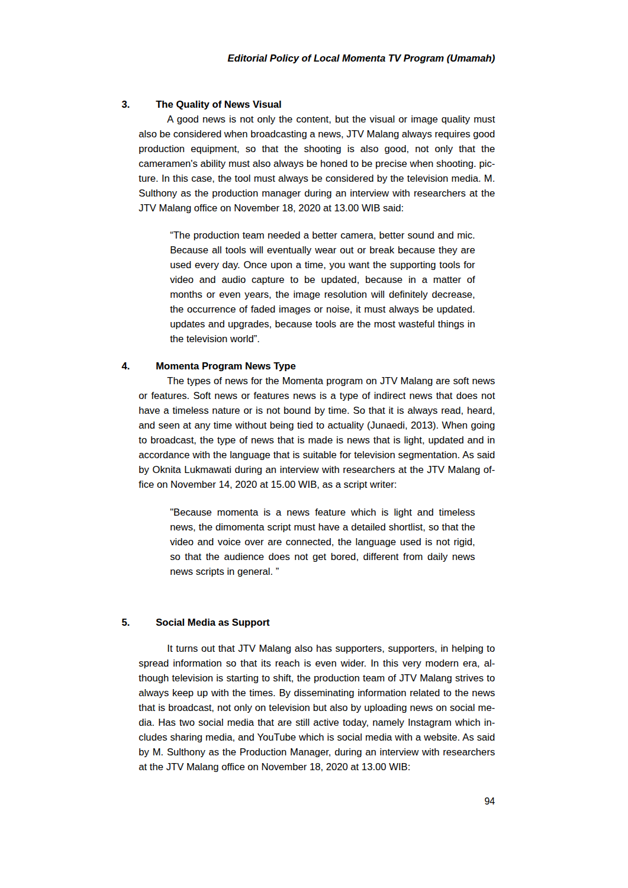Editorial Policy of Local Momenta TV Program (Umamah)
3. The Quality of News Visual
A good news is not only the content, but the visual or image quality must also be considered when broadcasting a news, JTV Malang always requires good production equipment, so that the shooting is also good, not only that the cameramen's ability must also always be honed to be precise when shooting. picture. In this case, the tool must always be considered by the television media. M. Sulthony as the production manager during an interview with researchers at the JTV Malang office on November 18, 2020 at 13.00 WIB said:
“The production team needed a better camera, better sound and mic. Because all tools will eventually wear out or break because they are used every day. Once upon a time, you want the supporting tools for video and audio capture to be updated, because in a matter of months or even years, the image resolution will definitely decrease, the occurrence of faded images or noise, it must always be updated. updates and upgrades, because tools are the most wasteful things in the television world”.
4. Momenta Program News Type
The types of news for the Momenta program on JTV Malang are soft news or features. Soft news or features news is a type of indirect news that does not have a timeless nature or is not bound by time. So that it is always read, heard, and seen at any time without being tied to actuality (Junaedi, 2013). When going to broadcast, the type of news that is made is news that is light, updated and in accordance with the language that is suitable for television segmentation. As said by Oknita Lukmawati during an interview with researchers at the JTV Malang office on November 14, 2020 at 15.00 WIB, as a script writer:
"Because momenta is a news feature which is light and timeless news, the dimomenta script must have a detailed shortlist, so that the video and voice over are connected, the language used is not rigid, so that the audience does not get bored, different from daily news news scripts in general. ”
5. Social Media as Support
It turns out that JTV Malang also has supporters, supporters, in helping to spread information so that its reach is even wider. In this very modern era, although television is starting to shift, the production team of JTV Malang strives to always keep up with the times. By disseminating information related to the news that is broadcast, not only on television but also by uploading news on social media. Has two social media that are still active today, namely Instagram which includes sharing media, and YouTube which is social media with a website. As said by M. Sulthony as the Production Manager, during an interview with researchers at the JTV Malang office on November 18, 2020 at 13.00 WIB:
94